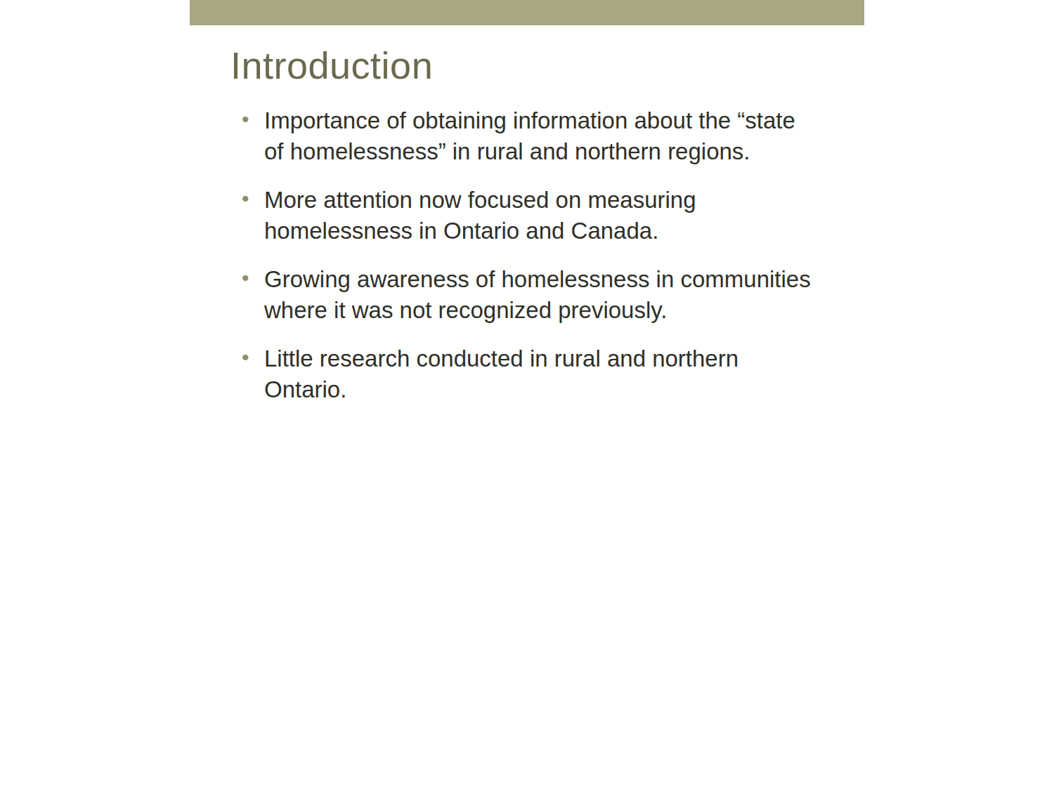Introduction
Importance of obtaining information about the “state of homelessness” in rural and northern regions.
More attention now focused on measuring homelessness in Ontario and Canada.
Growing awareness of homelessness in communities where it was not recognized previously.
Little research conducted in rural and northern Ontario.